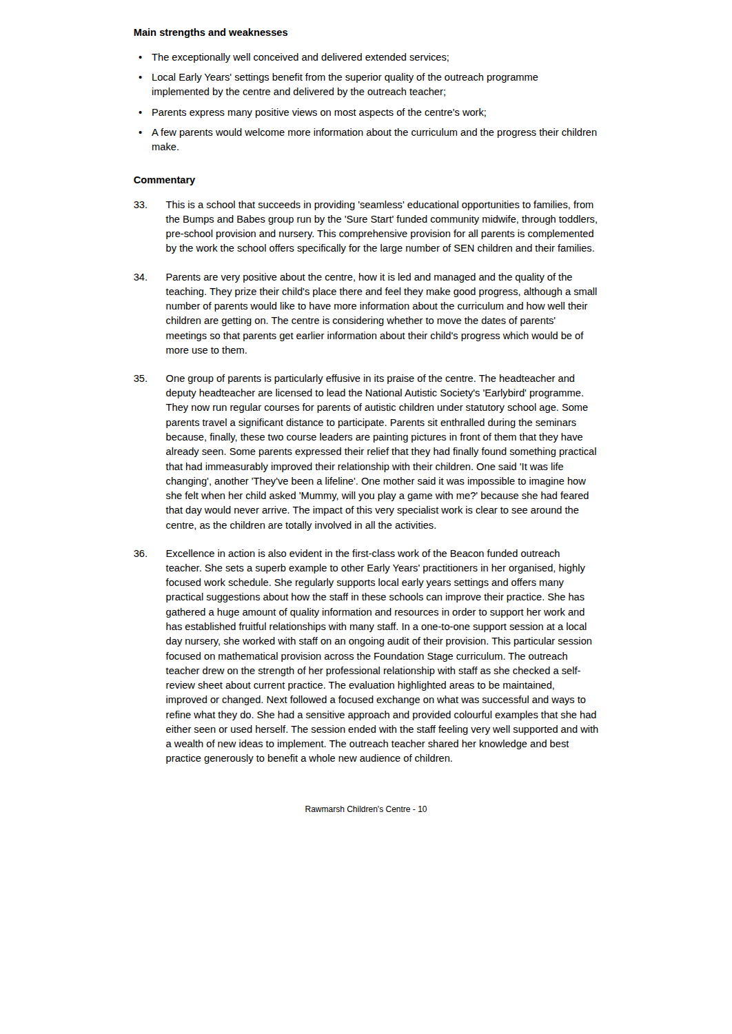Main strengths and weaknesses
The exceptionally well conceived and delivered extended services;
Local Early Years' settings benefit from the superior quality of the outreach programme implemented by the centre and delivered by the outreach teacher;
Parents express many positive views on most aspects of the centre's work;
A few parents would welcome more information about the curriculum and the progress their children make.
Commentary
This is a school that succeeds in providing 'seamless' educational opportunities to families, from the Bumps and Babes group run by the 'Sure Start' funded community midwife, through toddlers, pre-school provision and nursery. This comprehensive provision for all parents is complemented by the work the school offers specifically for the large number of SEN children and their families.
Parents are very positive about the centre, how it is led and managed and the quality of the teaching. They prize their child's place there and feel they make good progress, although a small number of parents would like to have more information about the curriculum and how well their children are getting on. The centre is considering whether to move the dates of parents' meetings so that parents get earlier information about their child's progress which would be of more use to them.
One group of parents is particularly effusive in its praise of the centre. The headteacher and deputy headteacher are licensed to lead the National Autistic Society's 'Earlybird' programme. They now run regular courses for parents of autistic children under statutory school age. Some parents travel a significant distance to participate. Parents sit enthralled during the seminars because, finally, these two course leaders are painting pictures in front of them that they have already seen. Some parents expressed their relief that they had finally found something practical that had immeasurably improved their relationship with their children. One said 'It was life changing', another 'They've been a lifeline'. One mother said it was impossible to imagine how she felt when her child asked 'Mummy, will you play a game with me?' because she had feared that day would never arrive. The impact of this very specialist work is clear to see around the centre, as the children are totally involved in all the activities.
Excellence in action is also evident in the first-class work of the Beacon funded outreach teacher. She sets a superb example to other Early Years' practitioners in her organised, highly focused work schedule. She regularly supports local early years settings and offers many practical suggestions about how the staff in these schools can improve their practice. She has gathered a huge amount of quality information and resources in order to support her work and has established fruitful relationships with many staff. In a one-to-one support session at a local day nursery, she worked with staff on an ongoing audit of their provision. This particular session focused on mathematical provision across the Foundation Stage curriculum. The outreach teacher drew on the strength of her professional relationship with staff as she checked a self-review sheet about current practice. The evaluation highlighted areas to be maintained, improved or changed. Next followed a focused exchange on what was successful and ways to refine what they do. She had a sensitive approach and provided colourful examples that she had either seen or used herself. The session ended with the staff feeling very well supported and with a wealth of new ideas to implement. The outreach teacher shared her knowledge and best practice generously to benefit a whole new audience of children.
Rawmarsh Children's Centre - 10